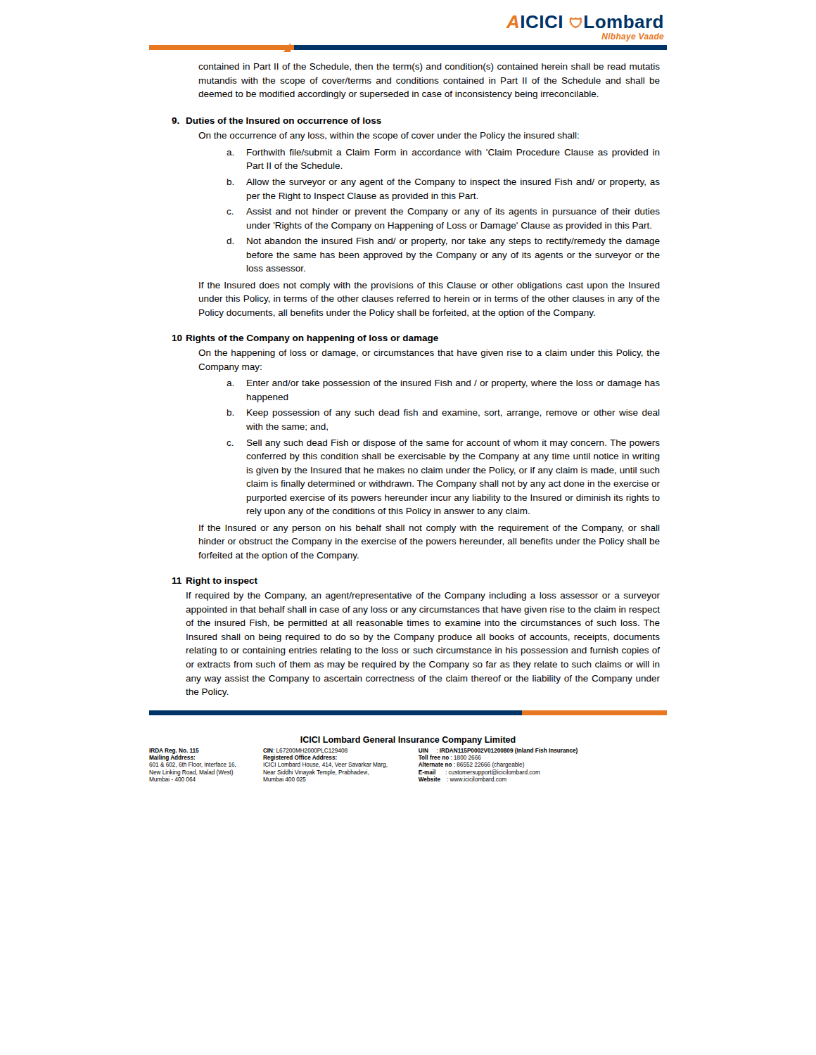AICICI 🛡Lombard
Nibhaye Vaade
contained in Part II of the Schedule, then the term(s) and condition(s) contained herein shall be read mutatis mutandis with the scope of cover/terms and conditions contained in Part II of the Schedule and shall be deemed to be modified accordingly or superseded in case of inconsistency being irreconcilable.
9. Duties of the Insured on occurrence of loss
On the occurrence of any loss, within the scope of cover under the Policy the insured shall:
a. Forthwith file/submit a Claim Form in accordance with 'Claim Procedure Clause as provided in Part II of the Schedule.
b. Allow the surveyor or any agent of the Company to inspect the insured Fish and/ or property, as per the Right to Inspect Clause as provided in this Part.
c. Assist and not hinder or prevent the Company or any of its agents in pursuance of their duties under 'Rights of the Company on Happening of Loss or Damage' Clause as provided in this Part.
d. Not abandon the insured Fish and/ or property, nor take any steps to rectify/remedy the damage before the same has been approved by the Company or any of its agents or the surveyor or the loss assessor.
If the Insured does not comply with the provisions of this Clause or other obligations cast upon the Insured under this Policy, in terms of the other clauses referred to herein or in terms of the other clauses in any of the Policy documents, all benefits under the Policy shall be forfeited, at the option of the Company.
10 Rights of the Company on happening of loss or damage
On the happening of loss or damage, or circumstances that have given rise to a claim under this Policy, the Company may:
a. Enter and/or take possession of the insured Fish and / or property, where the loss or damage has happened
b. Keep possession of any such dead fish and examine, sort, arrange, remove or other wise deal with the same; and,
c. Sell any such dead Fish or dispose of the same for account of whom it may concern. The powers conferred by this condition shall be exercisable by the Company at any time until notice in writing is given by the Insured that he makes no claim under the Policy, or if any claim is made, until such claim is finally determined or withdrawn. The Company shall not by any act done in the exercise or purported exercise of its powers hereunder incur any liability to the Insured or diminish its rights to rely upon any of the conditions of this Policy in answer to any claim.
If the Insured or any person on his behalf shall not comply with the requirement of the Company, or shall hinder or obstruct the Company in the exercise of the powers hereunder, all benefits under the Policy shall be forfeited at the option of the Company.
11 Right to inspect
If required by the Company, an agent/representative of the Company including a loss assessor or a surveyor appointed in that behalf shall in case of any loss or any circumstances that have given rise to the claim in respect of the insured Fish, be permitted at all reasonable times to examine into the circumstances of such loss. The Insured shall on being required to do so by the Company produce all books of accounts, receipts, documents relating to or containing entries relating to the loss or such circumstance in his possession and furnish copies of or extracts from such of them as may be required by the Company so far as they relate to such claims or will in any way assist the Company to ascertain correctness of the claim thereof or the liability of the Company under the Policy.
ICICI Lombard General Insurance Company Limited
| IRDA Reg. No. 115 | CIN : L67200MH2000PLC129408 | UIN : IRDAN115P0002V01200809 (Inland Fish Insurance) |
| Mailing Address: | Registered Office Address: | Toll free no : 1800 2666 |
| 601 & 602, 6th Floor, Interface 16, | ICICI Lombard House, 414, Veer Savarkar Marg, | Alternate no : 86552 22666 (chargeable) |
| New Linking Road, Malad (West) | Near Siddhi Vinayak Temple, Prabhadevi, | E-mail : customersupport@icicilombard.com |
| Mumbai - 400 064 | Mumbai 400 025 | Website : www.icicilombard.com |